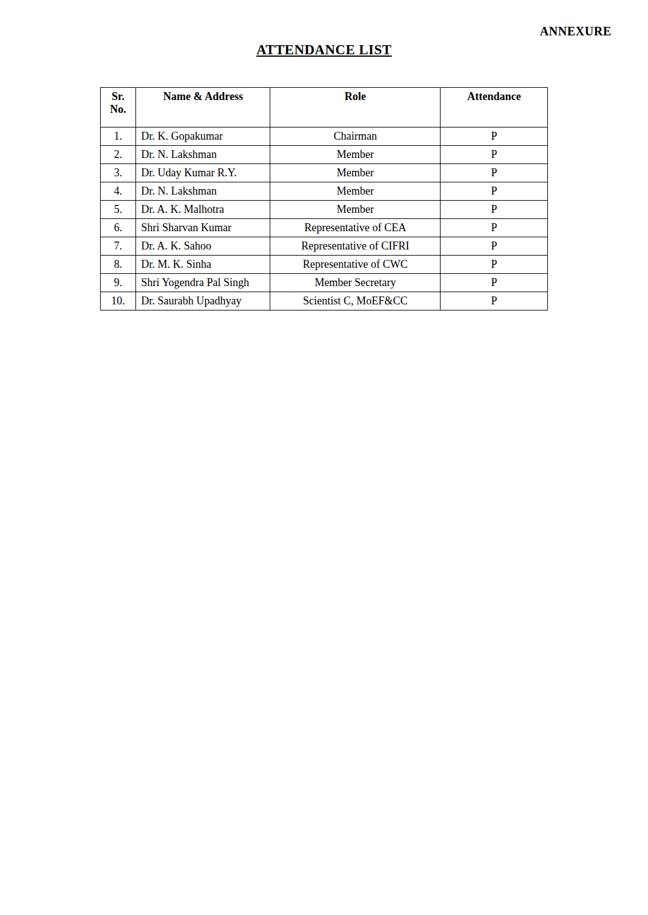ANNEXURE
ATTENDANCE LIST
| Sr. No. | Name & Address | Role | Attendance |
| --- | --- | --- | --- |
| 1. | Dr. K. Gopakumar | Chairman | P |
| 2. | Dr. N. Lakshman | Member | P |
| 3. | Dr. Uday Kumar R.Y. | Member | P |
| 4. | Dr. N. Lakshman | Member | P |
| 5. | Dr. A. K. Malhotra | Member | P |
| 6. | Shri Sharvan Kumar | Representative of CEA | P |
| 7. | Dr. A. K. Sahoo | Representative of CIFRI | P |
| 8. | Dr. M. K. Sinha | Representative of CWC | P |
| 9. | Shri Yogendra Pal Singh | Member Secretary | P |
| 10. | Dr. Saurabh Upadhyay | Scientist C, MoEF&CC | P |